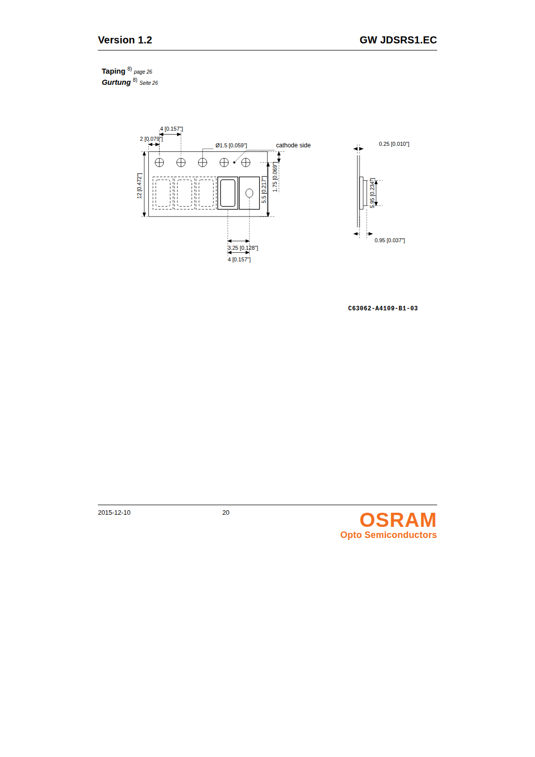Version 1.2
GW JDSRS1.EC
Taping 8) page 26
Gurtung 8) Seite 26
4 [0.157"] 2 [0.079"] Ø1.5 [0.059"] cathode side 3.25 [0.128"] 4 [0.157"] 0.25 [0.010"] 0.95 [0.037"] 12 [0.472"] 5.5 [0.217"] 1.75 [0.069"] 5.95 [0.234"]
C63062-A4109-B1-03
2015-12-10
20
OSRAM
Opto Semiconductors